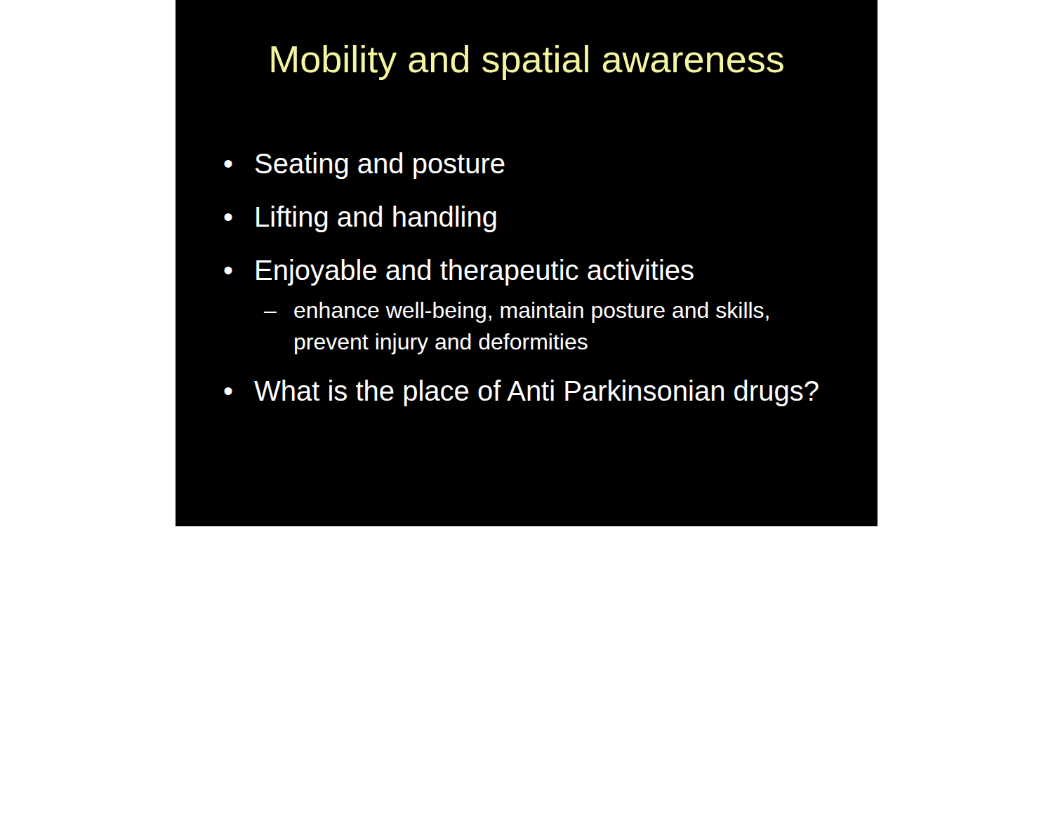Mobility and spatial awareness
Seating and posture
Lifting and handling
Enjoyable and therapeutic activities
enhance well-being, maintain posture and skills, prevent injury and deformities
What is the place of Anti Parkinsonian drugs?